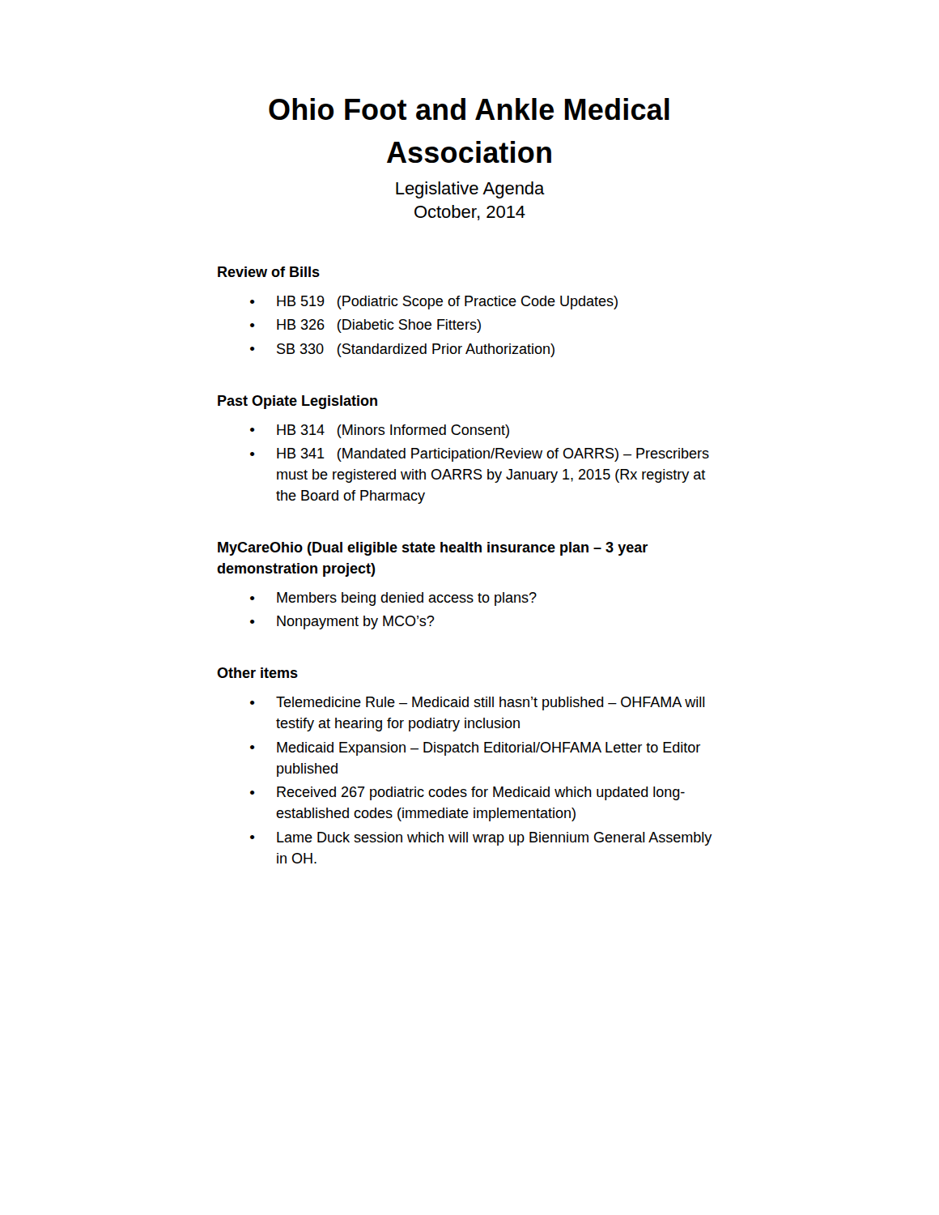Ohio Foot and Ankle Medical Association
Legislative Agenda
October, 2014
Review of Bills
HB 519(Podiatric Scope of Practice Code Updates)
HB 326(Diabetic Shoe Fitters)
SB 330(Standardized Prior Authorization)
Past Opiate Legislation
HB 314(Minors Informed Consent)
HB 341(Mandated Participation/Review of OARRS) – Prescribers must be registered with OARRS by January 1, 2015 (Rx registry at the Board of Pharmacy
MyCareOhio (Dual eligible state health insurance plan – 3 year demonstration project)
Members being denied access to plans?
Nonpayment by MCO’s?
Other items
Telemedicine Rule – Medicaid still hasn’t published – OHFAMA will testify at hearing for podiatry inclusion
Medicaid Expansion – Dispatch Editorial/OHFAMA Letter to Editor published
Received 267 podiatric codes for Medicaid which updated long-established codes (immediate implementation)
Lame Duck session which will wrap up Biennium General Assembly in OH.